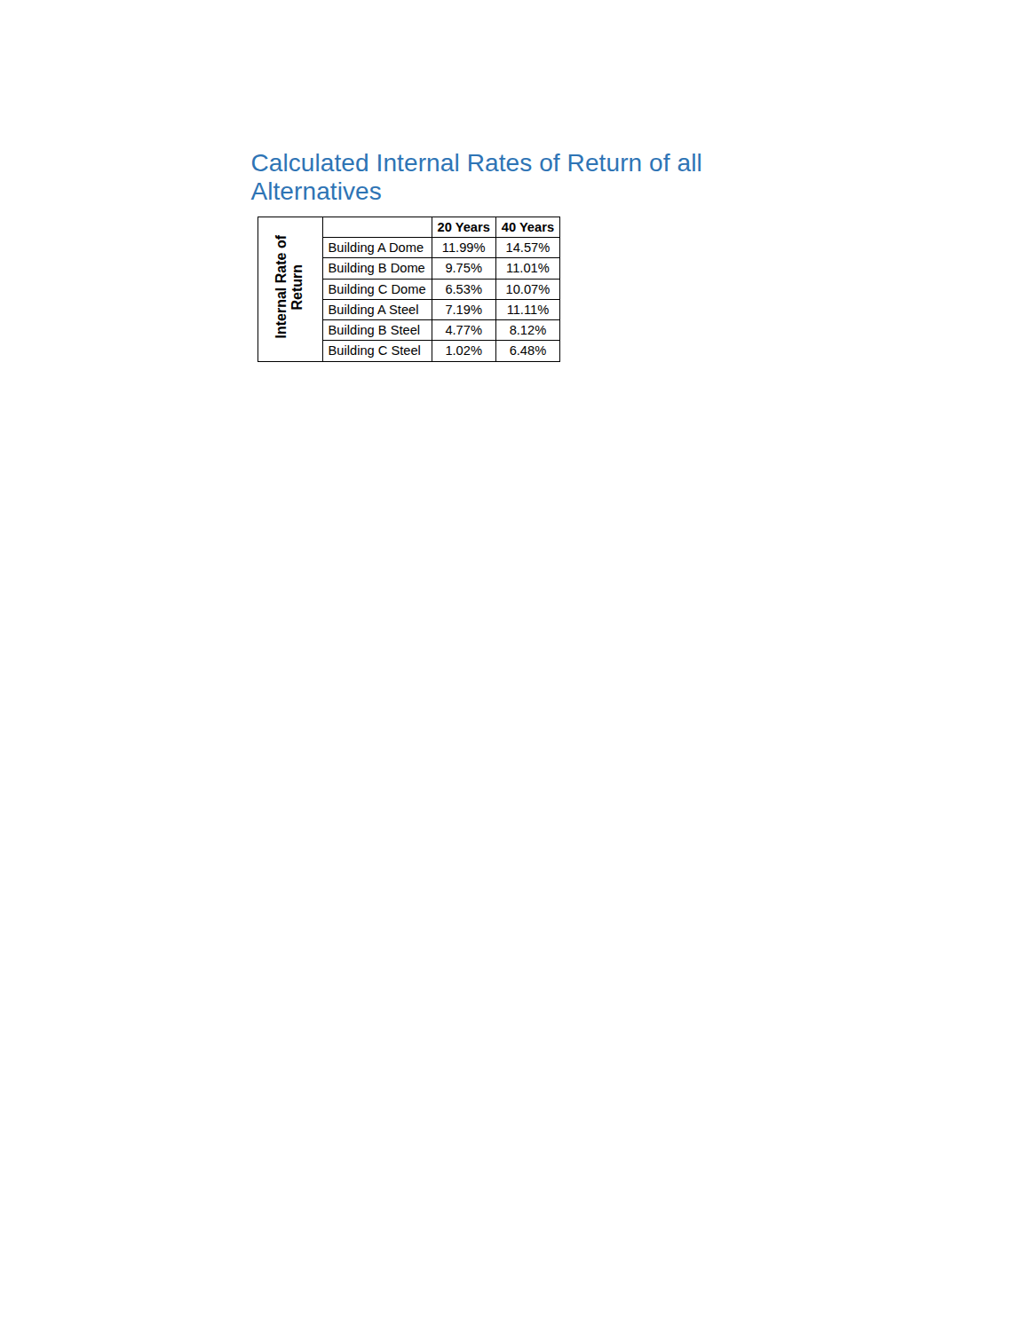Calculated Internal Rates of Return of all Alternatives
| Internal Rate of Return | | 20 Years | 40 Years |
| Building A Dome | 11.99% | 14.57% |
| Building B Dome | 9.75% | 11.01% |
| Building C Dome | 6.53% | 10.07% |
| Building A Steel | 7.19% | 11.11% |
| Building B Steel | 4.77% | 8.12% |
| Building C Steel | 1.02% | 6.48% |